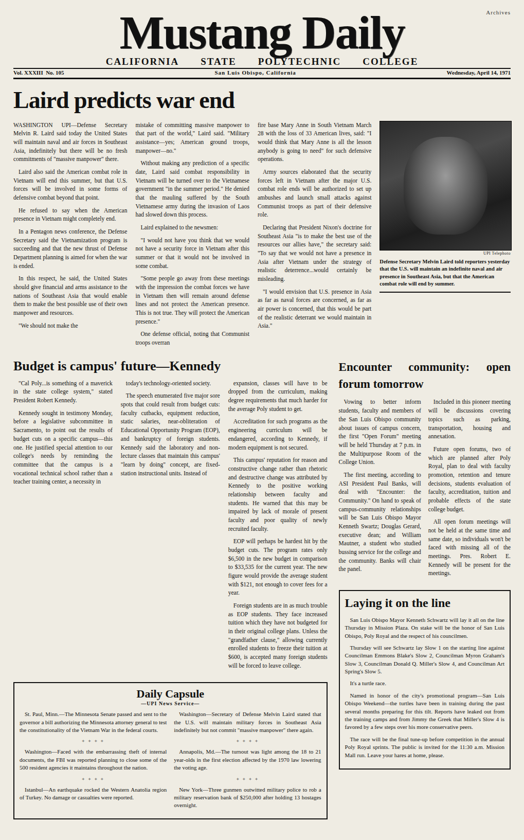Archives
Mustang Daily
CALIFORNIA STATE POLYTECHNIC COLLEGE
Vol. XXXIII No. 105 San Luis Obispo, California Wednesday, April 14, 1971
Laird predicts war end
WASHINGTON UPI—Defense Secretary Melvin R. Laird said today the United States will maintain naval and air forces in Southeast Asia, indefinitely but there will be no fresh commitments of "massive manpower" there.
Laird also said the American combat role in Vietnam will end this summer, but that U.S. forces will be involved in some forms of defensive combat beyond that point.
He refused to say when the American presence in Vietnam might completely end.
In a Pentagon news conference, the Defense Secretary said the Vietnamization program is succeeding and that the new thrust of Defense Department planning is aimed for when the war is ended.
In this respect, he said, the United States should give financial and arms assistance to the nations of Southeast Asia that would enable them to make the best possible use of their own manpower and resources.
"We should not make the
mistake of committing massive manpower to that part of the world," Laird said. "Military assistance—yes; American ground troops, manpower—no."
Without making any prediction of a specific date, Laird said combat responsibility in Vietnam will be turned over to the Vietnamese government "in the summer period." He denied that the mauling suffered by the South Vietnamese army during the invasion of Laos had slowed down this process.
Laird explained to the newsmen:
"I would not have you think that we would not have a security force in Vietnam after this summer or that it would not be involved in some combat.
"Some people go away from these meetings with the impression the combat forces we have in Vietnam then will remain around defense lines and not protect the American presence. This is not true. They will protect the American presence."
One defense official, noting that Communist troops overran
fire base Mary Anne in South Vietnam March 28 with the loss of 33 American lives, said: "I would think that Mary Anne is all the lesson anybody is going to need" for such defensive operations.
Army sources elaborated that the security forces left in Vietnam after the major U.S. combat role ends will be authorized to set up ambushes and launch small attacks against Communist troops as part of their defensive role.
Declaring that President Nixon's doctrine for Southeast Asia "is to make the best use of the resources our allies have," the secretary said: "To say that we would not have a presence in Asia after Vietnam under the strategy of realistic deterrence...would certainly be misleading.
"I would envision that U.S. presence in Asia as far as naval forces are concerned, as far as air power is concerned, that this would be part of the realistic deterrant we would maintain in Asia."
UPI Telephoto
Defense Secretary Melvin Laird told reporters yesterday that the U.S. will maintain an indefinite naval and air presence in Southeast Asia, but that the American combat role will end by summer.
Budget is campus' future—Kennedy
"Cal Poly...is something of a maverick in the state college system," stated President Robert Kennedy.
Kennedy sought in testimony Monday, before a legislative subcommittee in Sacramento, to point out the results of budget cuts on a specific campus—this one. He justified special attention to our college's needs by reminding the committee that the campus is a vocational technical school rather than a teacher training center, a necessity in
today's technology-oriented society.
The speech enumerated five major sore spots that could result from budget cuts: faculty cutbacks, equipment reduction, static salaries, near-obliteration of Educational Opportunity Program (EOP), and bankruptcy of foreign students. Kennedy said the laboratory and non-lecture classes that maintain this campus' "learn by doing" concept, are fixed-station instructional units. Instead of
expansion, classes will have to be dropped from the curriculum, making degree requirements that much harder for the average Poly student to get.
Accreditation for such programs as the engineering curriculum will be endangered, according to Kennedy, if modern equipment is not secured.
This campus' reputation for reason and constructive change rather than rhetoric and destructive change was attributed by Kennedy to the positive working relationship between faculty and students. He warned that this may be impaired by lack of morale of present faculty and poor quality of newly recruited faculty.
EOP will perhaps be hardest hit by the budget cuts. The program rates only $6,500 in the new budget in comparison to $33,535 for the current year. The new figure would provide the average student with $121, not enough to cover fees for a year.
Foreign students are in as much trouble as EOP students. They face increased tuition which they have not budgeted for in their original college plans. Unless the "grandfather clause," allowing currently enrolled students to freeze their tuition at $600, is accepted many foreign students will be forced to leave college.
Daily Capsule
—UPI News Service—
St. Paul, Minn.—The Minnesota Senate passed and sent to the governor a bill authorizing the Minnesota attorney general to test the constitutionality of the Vietnam War in the federal courts.
+ + + +
Washington—Faced with the embarrassing theft of internal documents, the FBI was reported planning to close some of the 500 resident agencies it maintains throughout the nation.
+ + + +
Istanbul—An earthquake rocked the Western Anatolia region of Turkey. No damage or casualties were reported.
Washington—Secretary of Defense Melvin Laird stated that the U.S. will maintain military forces in Southeast Asia indefinitely but not commit "massive manpower" there again.
+ + + +
Annapolis, Md.—The turnout was light among the 18 to 21 year-olds in the first election affected by the 1970 law lowering the voting age.
+ + + +
New York—Three gunmen outwitted military police to rob a military reservation bank of $250,000 after holding 13 hostages overnight.
Encounter community: open forum tomorrow
Vowing to better inform students, faculty and members of the San Luis Obispo community about issues of campus concern, the first "Open Forum" meeting will be held Thursday at 7 p.m. in the Multipurpose Room of the College Union.
The first meeting, according to ASI President Paul Banks, will deal with "Encounter: the Community." On hand to speak of campus-community relationships will be San Luis Obispo Mayor Kenneth Swartz; Douglas Gerard, executive dean; and William Mautner, a student who studied bussing service for the college and the community. Banks will chair the panel.
Included in this pioneer meeting will be discussions covering topics such as parking, transportation, housing and annexation.
Future open forums, two of which are planned after Poly Royal, plan to deal with faculty promotion, retention and tenure decisions, students evaluation of faculty, accreditation, tuition and probable effects of the state college budget.
All open forum meetings will not be held at the same time and same date, so individuals won't be faced with missing all of the meetings. Pres. Robert E. Kennedy will be present for the meetings.
Laying it on the line
San Luis Obispo Mayor Kenneth Schwartz will lay it all on the line Thursday in Mission Plaza. On stake will be the honor of San Luis Obispo, Poly Royal and the respect of his councilmen.
Thursday will see Schwartz lay Slow 1 on the starting line against Councilman Emmons Blake's Slow 2, Councilman Myron Graham's Slow 3, Councilman Donald Q. Miller's Slow 4, and Councilman Art Spring's Slow 5.
It's a turtle race.
Named in honor of the city's promotional program—San Luis Obispo Weekend—the turtles have been in training during the past several months preparing for this tilt. Reports have leaked out from the training camps and from Jimmy the Greek that Miller's Slow 4 is favored by a few steps over his more conservative peers.
The race will be the final tune-up before competition in the annual Poly Royal sprints. The public is invited for the 11:30 a.m. Mission Mall run. Leave your hares at home, please.